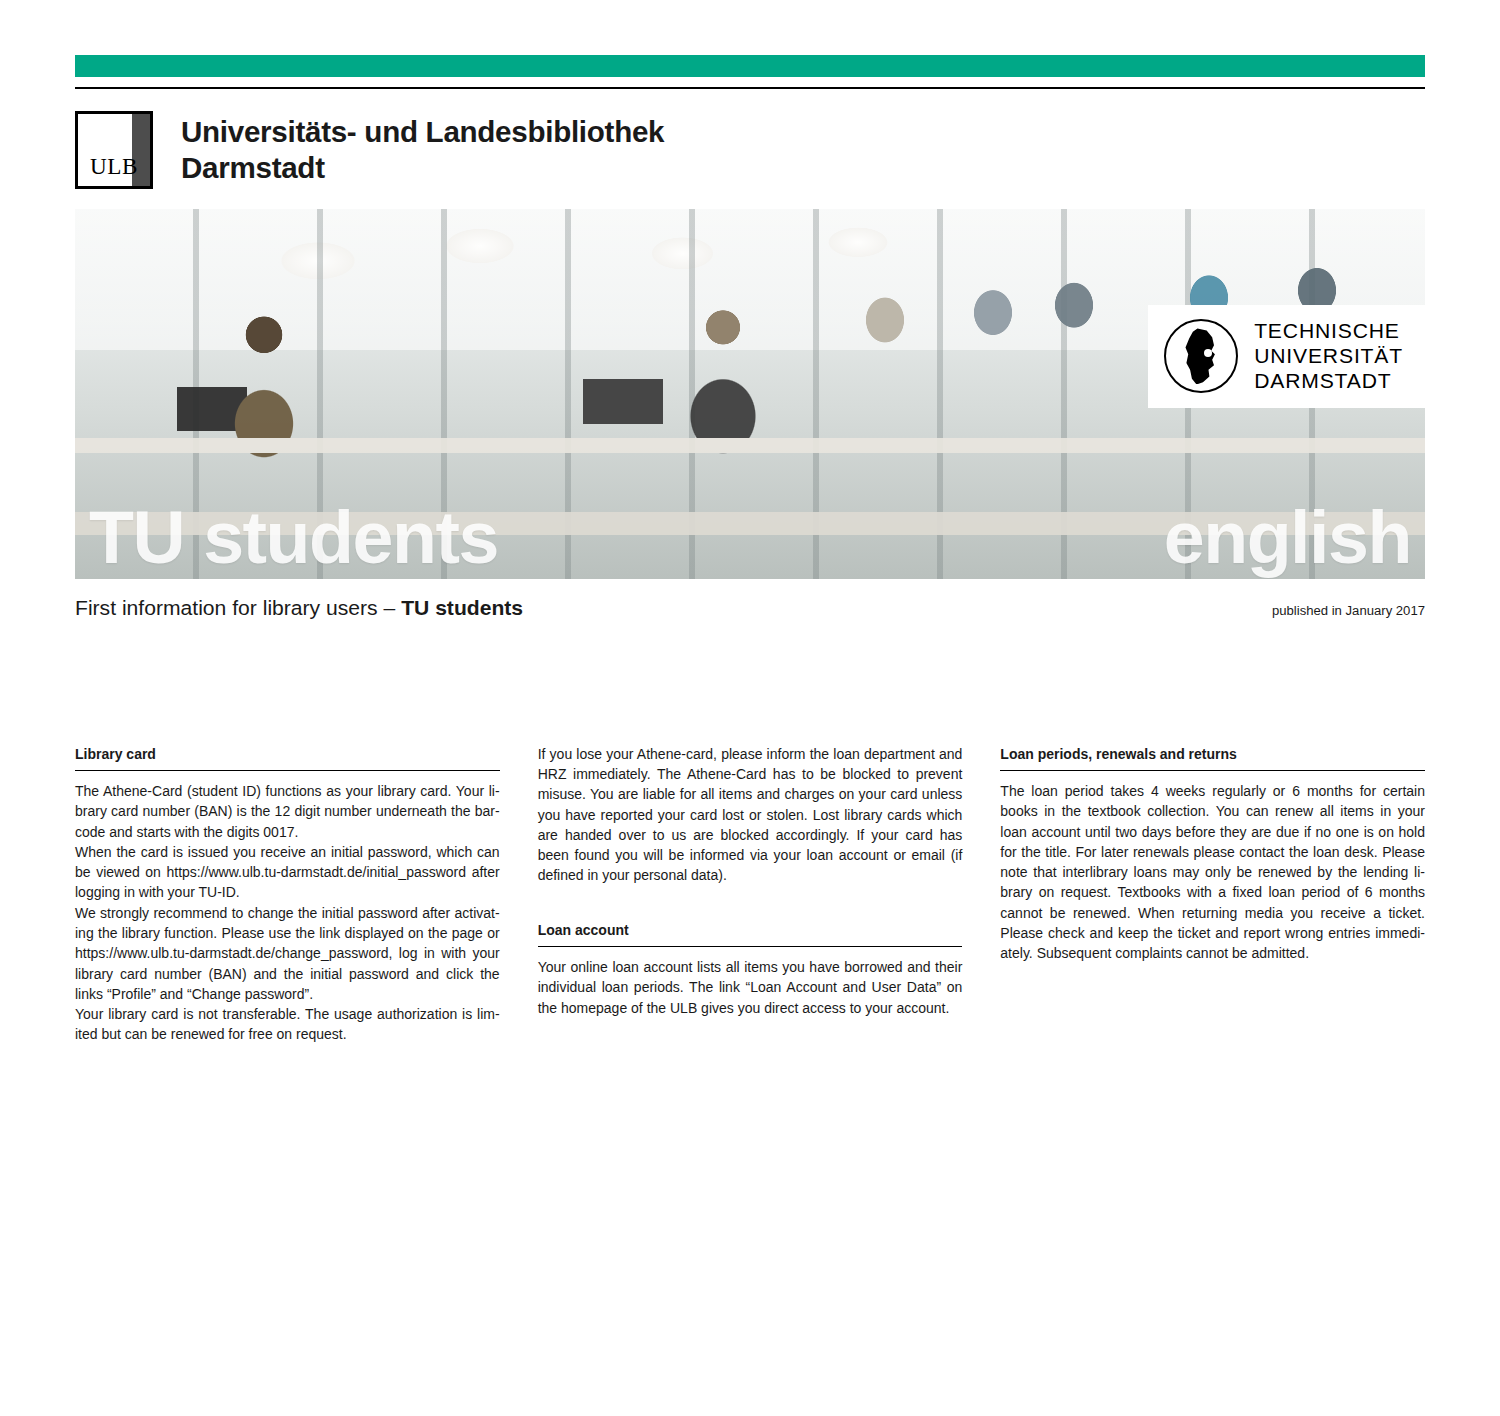ULB
Universitäts- und Landesbibliothek
Darmstadt
TECHNISCHE
UNIVERSITÄT
DARMSTADT
TU students english
First information for library users – TU students
published in January 2017
Library card
The Athene-Card (student ID) functions as your library card. Your library card number (BAN) is the 12 digit number underneath the barcode and starts with the digits 0017.
When the card is issued you receive an initial password, which can be viewed on https://www.ulb.tu-darmstadt.de/initial_password after logging in with your TU-ID.
We strongly recommend to change the initial password after activating the library function. Please use the link displayed on the page or https://www.ulb.tu-darmstadt.de/change_password, log in with your library card number (BAN) and the initial password and click the links “Profile” and “Change password”.
Your library card is not transferable. The usage authorization is limited but can be renewed for free on request.
If you lose your Athene-card, please inform the loan department and HRZ immediately. The Athene-Card has to be blocked to prevent misuse. You are liable for all items and charges on your card unless you have reported your card lost or stolen. Lost library cards which are handed over to us are blocked accordingly. If your card has been found you will be informed via your loan account or email (if defined in your personal data).
Loan account
Your online loan account lists all items you have borrowed and their individual loan periods. The link “Loan Account and User Data” on the homepage of the ULB gives you direct access to your account.
Loan periods, renewals and returns
The loan period takes 4 weeks regularly or 6 months for certain books in the textbook collection. You can renew all items in your loan account until two days before they are due if no one is on hold for the title. For later renewals please contact the loan desk. Please note that interlibrary loans may only be renewed by the lending library on request. Textbooks with a fixed loan period of 6 months cannot be renewed. When returning media you receive a ticket. Please check and keep the ticket and report wrong entries immediately. Subsequent complaints cannot be admitted.